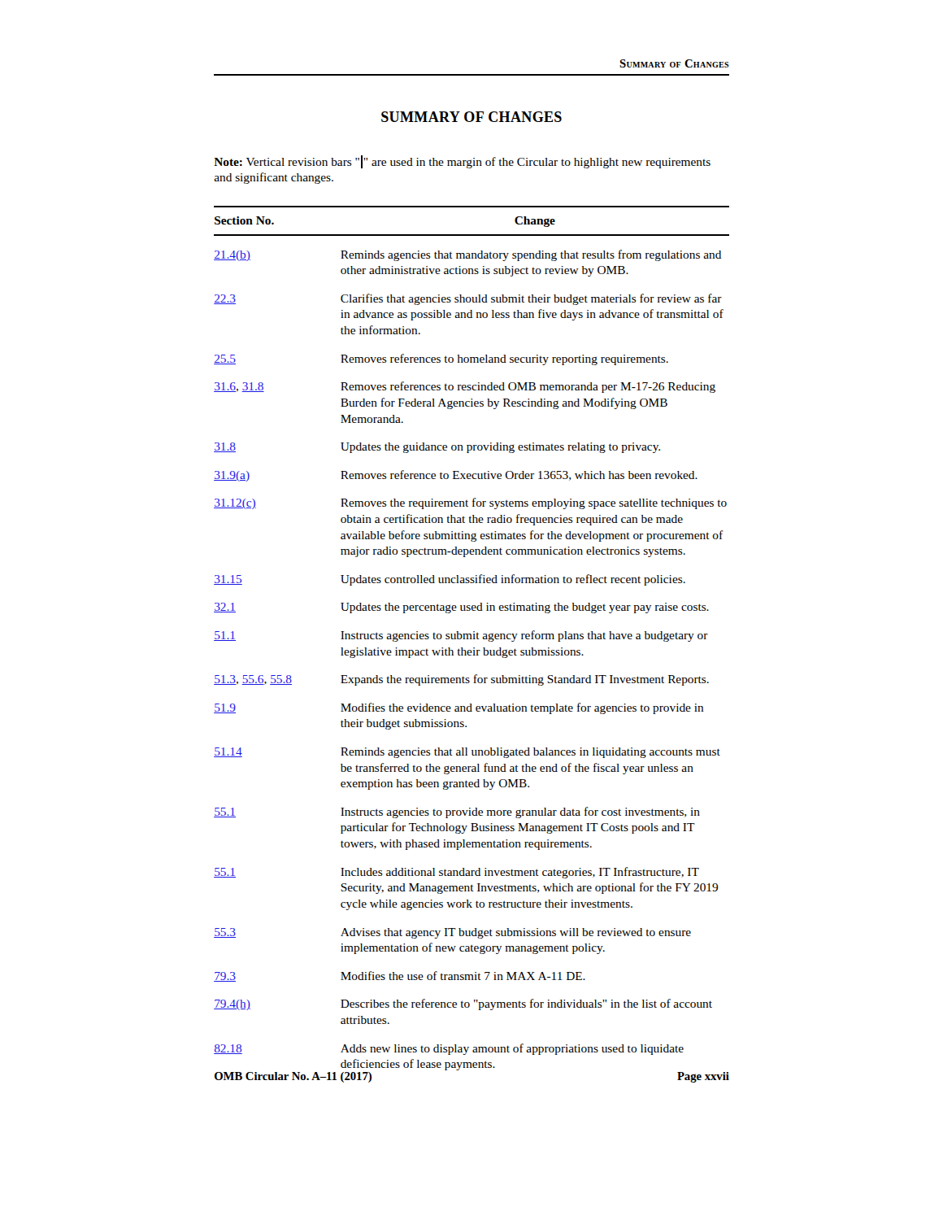Summary of Changes
SUMMARY OF CHANGES
Note: Vertical revision bars " " are used in the margin of the Circular to highlight new requirements and significant changes.
| Section No. | Change |
| --- | --- |
| 21.4(b) | Reminds agencies that mandatory spending that results from regulations and other administrative actions is subject to review by OMB. |
| 22.3 | Clarifies that agencies should submit their budget materials for review as far in advance as possible and no less than five days in advance of transmittal of the information. |
| 25.5 | Removes references to homeland security reporting requirements. |
| 31.6 , 31.8 | Removes references to rescinded OMB memoranda per M-17-26 Reducing Burden for Federal Agencies by Rescinding and Modifying OMB Memoranda. |
| 31.8 | Updates the guidance on providing estimates relating to privacy. |
| 31.9(a) | Removes reference to Executive Order 13653, which has been revoked. |
| 31.12(c) | Removes the requirement for systems employing space satellite techniques to obtain a certification that the radio frequencies required can be made available before submitting estimates for the development or procurement of major radio spectrum-dependent communication electronics systems. |
| 31.15 | Updates controlled unclassified information to reflect recent policies. |
| 32.1 | Updates the percentage used in estimating the budget year pay raise costs. |
| 51.1 | Instructs agencies to submit agency reform plans that have a budgetary or legislative impact with their budget submissions. |
| 51.3 , 55.6 , 55.8 | Expands the requirements for submitting Standard IT Investment Reports. |
| 51.9 | Modifies the evidence and evaluation template for agencies to provide in their budget submissions. |
| 51.14 | Reminds agencies that all unobligated balances in liquidating accounts must be transferred to the general fund at the end of the fiscal year unless an exemption has been granted by OMB. |
| 55.1 | Instructs agencies to provide more granular data for cost investments, in particular for Technology Business Management IT Costs pools and IT towers, with phased implementation requirements. |
| 55.1 | Includes additional standard investment categories, IT Infrastructure, IT Security, and Management Investments, which are optional for the FY 2019 cycle while agencies work to restructure their investments. |
| 55.3 | Advises that agency IT budget submissions will be reviewed to ensure implementation of new category management policy. |
| 79.3 | Modifies the use of transmit 7 in MAX A-11 DE. |
| 79.4(h) | Describes the reference to "payments for individuals" in the list of account attributes. |
| 82.18 | Adds new lines to display amount of appropriations used to liquidate deficiencies of lease payments. |
OMB Circular No. A–11 (2017) Page xxvii